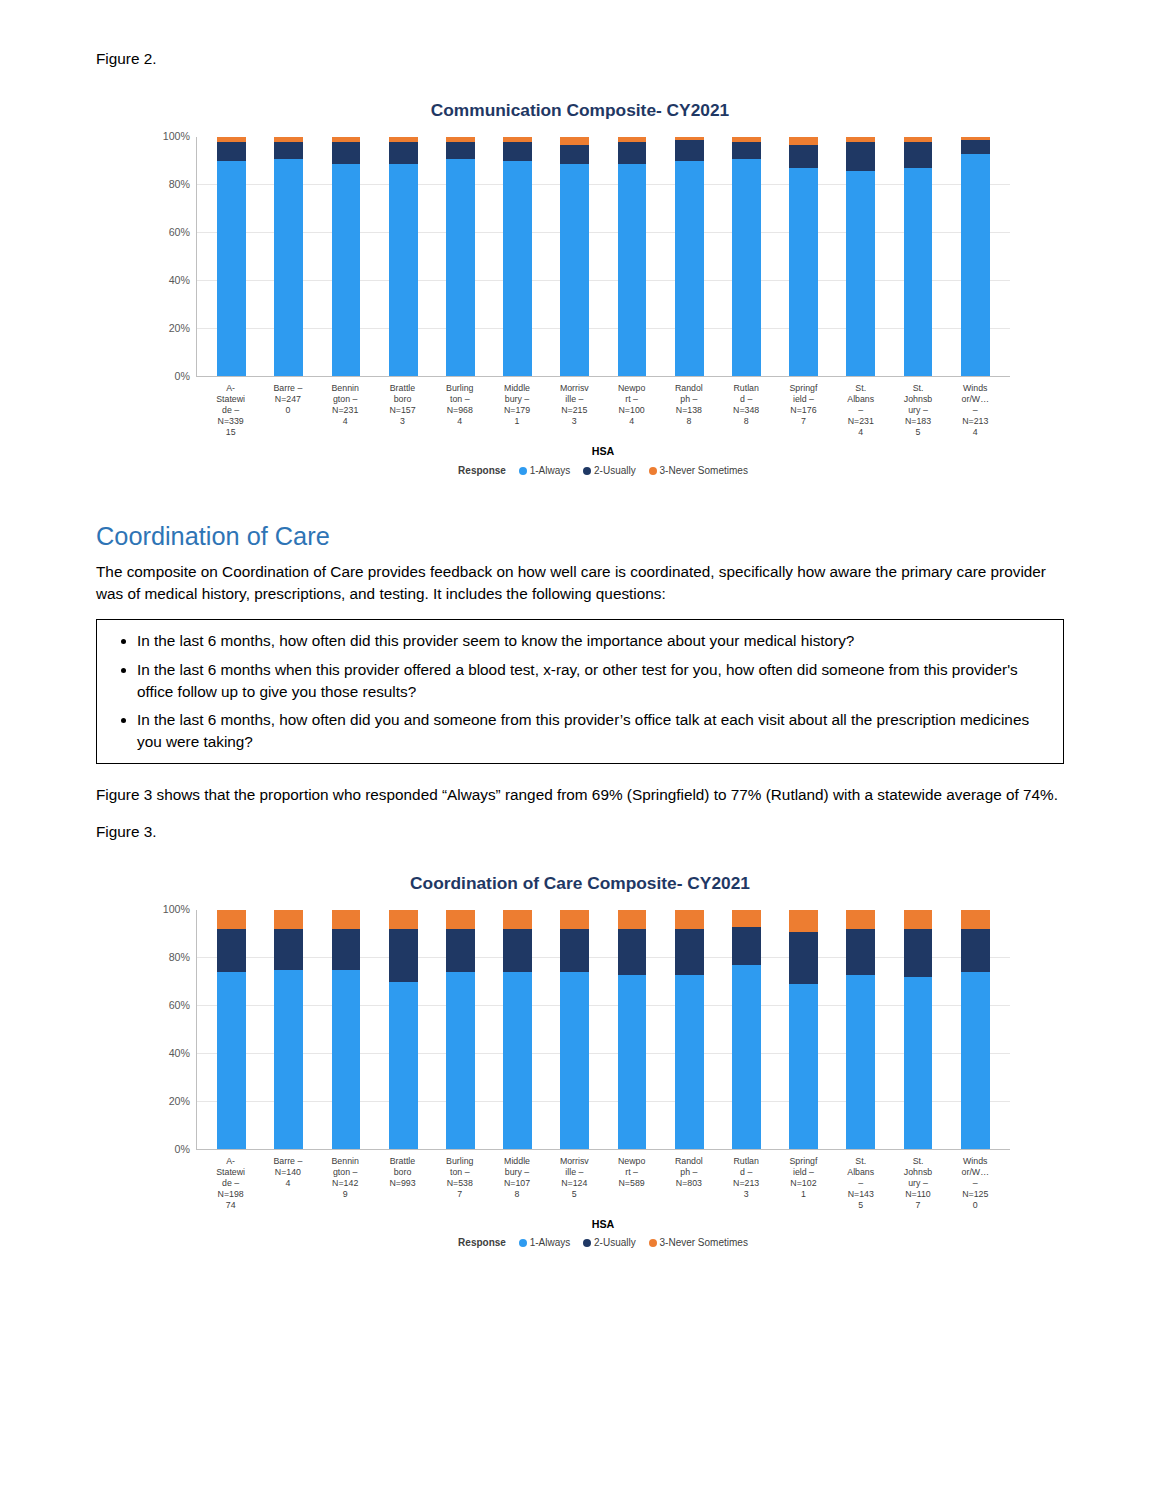Figure 2.
Communication Composite- CY2021
100% 80% 60% 40% 20% 0%
A-Statewide – N=33915
Barre – N=2470
Bennington – N=2314
Brattleboro N=1573
Burlington – N=9684
Middlebury – N=1791
Morrisville – N=2153
Newport – N=1004
Randolph – N=1388
Rutland – N=3488
Springfield – N=1767
St. Albans – N=2314
St. Johnsbury – N=1835
Windsor/W… – N=2134
HSA
Response 1-Always 2-Usually 3-Never Sometimes
Coordination of Care
The composite on Coordination of Care provides feedback on how well care is coordinated, specifically how aware the primary care provider was of medical history, prescriptions, and testing. It includes the following questions:
In the last 6 months, how often did this provider seem to know the importance about your medical history?
In the last 6 months when this provider offered a blood test, x-ray, or other test for you, how often did someone from this provider's office follow up to give you those results?
In the last 6 months, how often did you and someone from this provider’s office talk at each visit about all the prescription medicines you were taking?
Figure 3 shows that the proportion who responded “Always” ranged from 69% (Springfield) to 77% (Rutland) with a statewide average of 74%.
Figure 3.
Coordination of Care Composite- CY2021
100% 80% 60% 40% 20% 0%
A-Statewide – N=19874
Barre – N=1404
Bennington – N=1429
Brattleboro N=993
Burlington – N=5387
Middlebury – N=1078
Morrisville – N=1245
Newport – N=589
Randolph – N=803
Rutland – N=2133
Springfield – N=1021
St. Albans – N=1435
St. Johnsbury – N=1107
Windsor/W… – N=1250
HSA
Response 1-Always 2-Usually 3-Never Sometimes